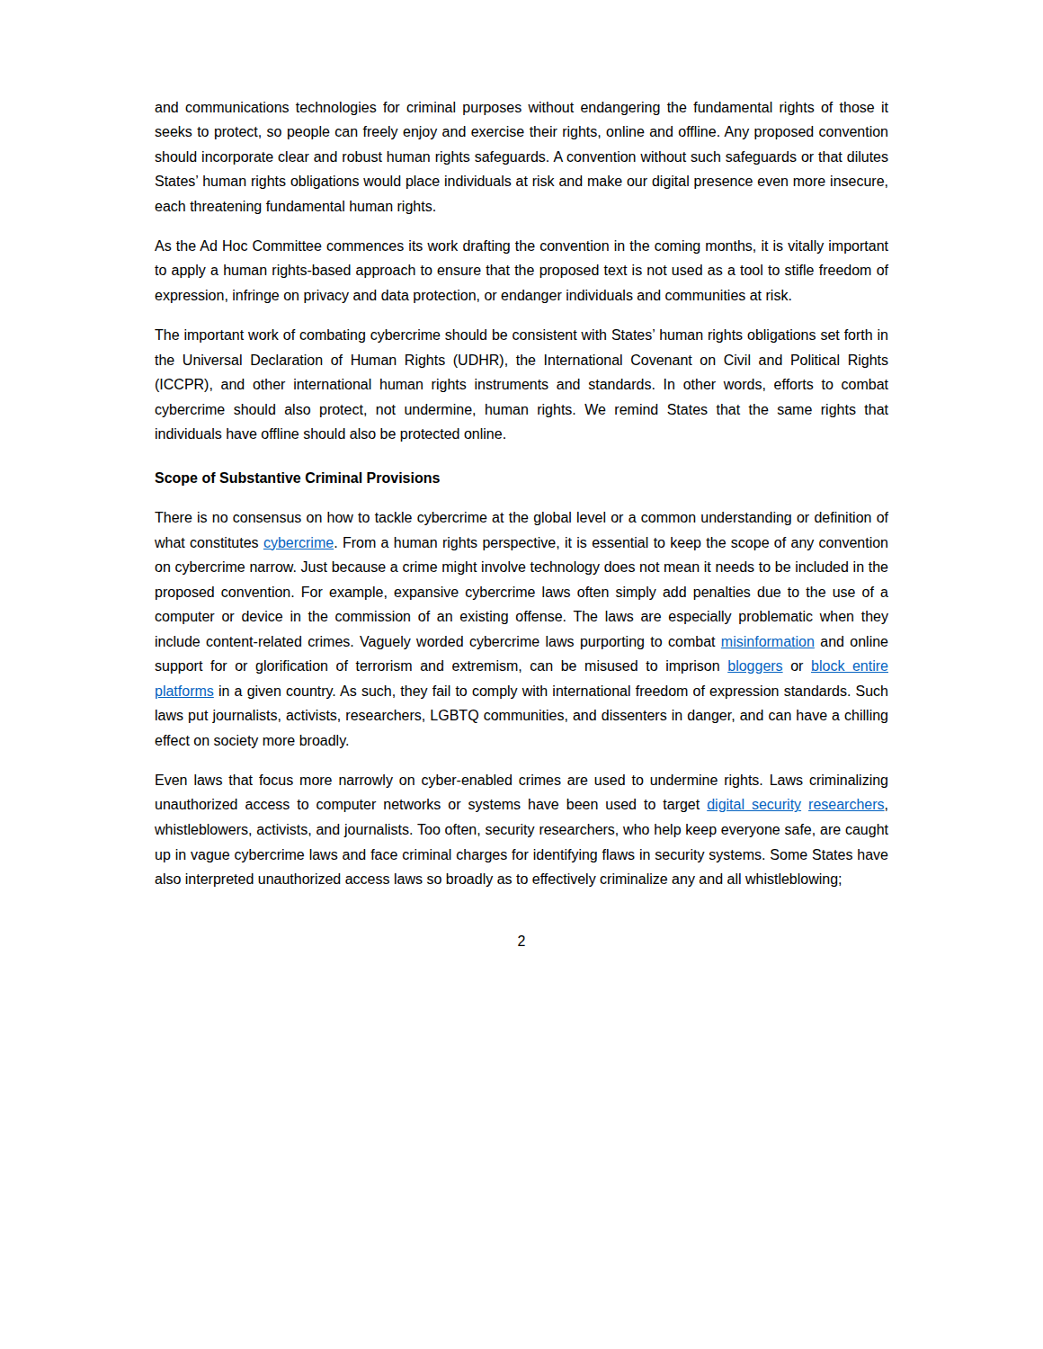and communications technologies for criminal purposes without endangering the fundamental rights of those it seeks to protect, so people can freely enjoy and exercise their rights, online and offline. Any proposed convention should incorporate clear and robust human rights safeguards. A convention without such safeguards or that dilutes States’ human rights obligations would place individuals at risk and make our digital presence even more insecure, each threatening fundamental human rights.
As the Ad Hoc Committee commences its work drafting the convention in the coming months, it is vitally important to apply a human rights-based approach to ensure that the proposed text is not used as a tool to stifle freedom of expression, infringe on privacy and data protection, or endanger individuals and communities at risk.
The important work of combating cybercrime should be consistent with States’ human rights obligations set forth in the Universal Declaration of Human Rights (UDHR), the International Covenant on Civil and Political Rights (ICCPR), and other international human rights instruments and standards. In other words, efforts to combat cybercrime should also protect, not undermine, human rights. We remind States that the same rights that individuals have offline should also be protected online.
Scope of Substantive Criminal Provisions
There is no consensus on how to tackle cybercrime at the global level or a common understanding or definition of what constitutes cybercrime. From a human rights perspective, it is essential to keep the scope of any convention on cybercrime narrow. Just because a crime might involve technology does not mean it needs to be included in the proposed convention. For example, expansive cybercrime laws often simply add penalties due to the use of a computer or device in the commission of an existing offense. The laws are especially problematic when they include content-related crimes. Vaguely worded cybercrime laws purporting to combat misinformation and online support for or glorification of terrorism and extremism, can be misused to imprison bloggers or block entire platforms in a given country. As such, they fail to comply with international freedom of expression standards. Such laws put journalists, activists, researchers, LGBTQ communities, and dissenters in danger, and can have a chilling effect on society more broadly.
Even laws that focus more narrowly on cyber-enabled crimes are used to undermine rights. Laws criminalizing unauthorized access to computer networks or systems have been used to target digital security researchers, whistleblowers, activists, and journalists. Too often, security researchers, who help keep everyone safe, are caught up in vague cybercrime laws and face criminal charges for identifying flaws in security systems. Some States have also interpreted unauthorized access laws so broadly as to effectively criminalize any and all whistleblowing;
2